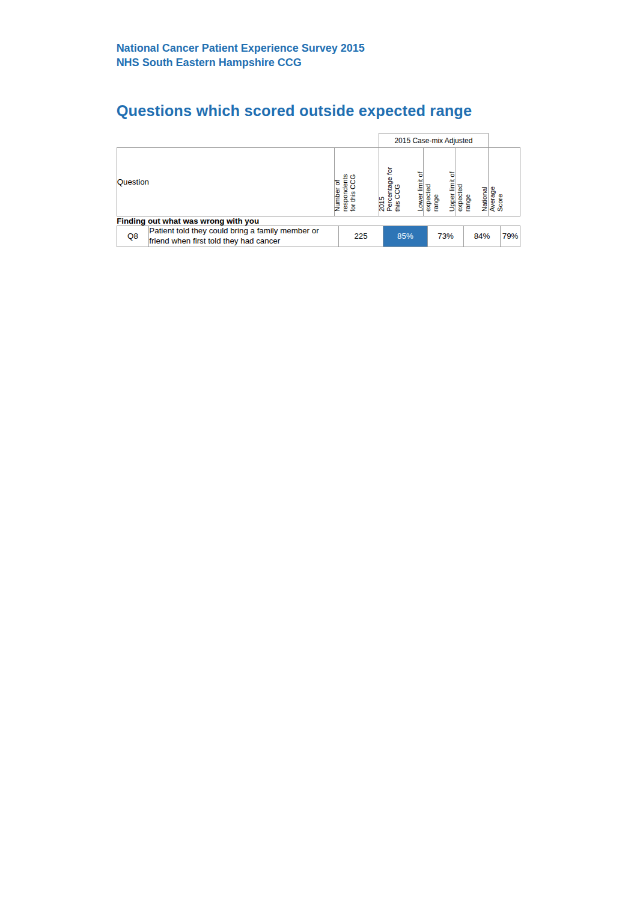National Cancer Patient Experience Survey 2015
NHS South Eastern Hampshire CCG
Questions which scored outside expected range
| | | | 2015 Case-mix Adjusted | |
| Question | Number of respondents for this CCG | 2015 Percentage for this CCG | Lower limit of expected range | Upper limit of expected range | National Average Score |
| Finding out what was wrong with you |
| Q8 | Patient told they could bring a family member or friend when first told they had cancer | 225 | 85% | 73% | 84% | 79% |